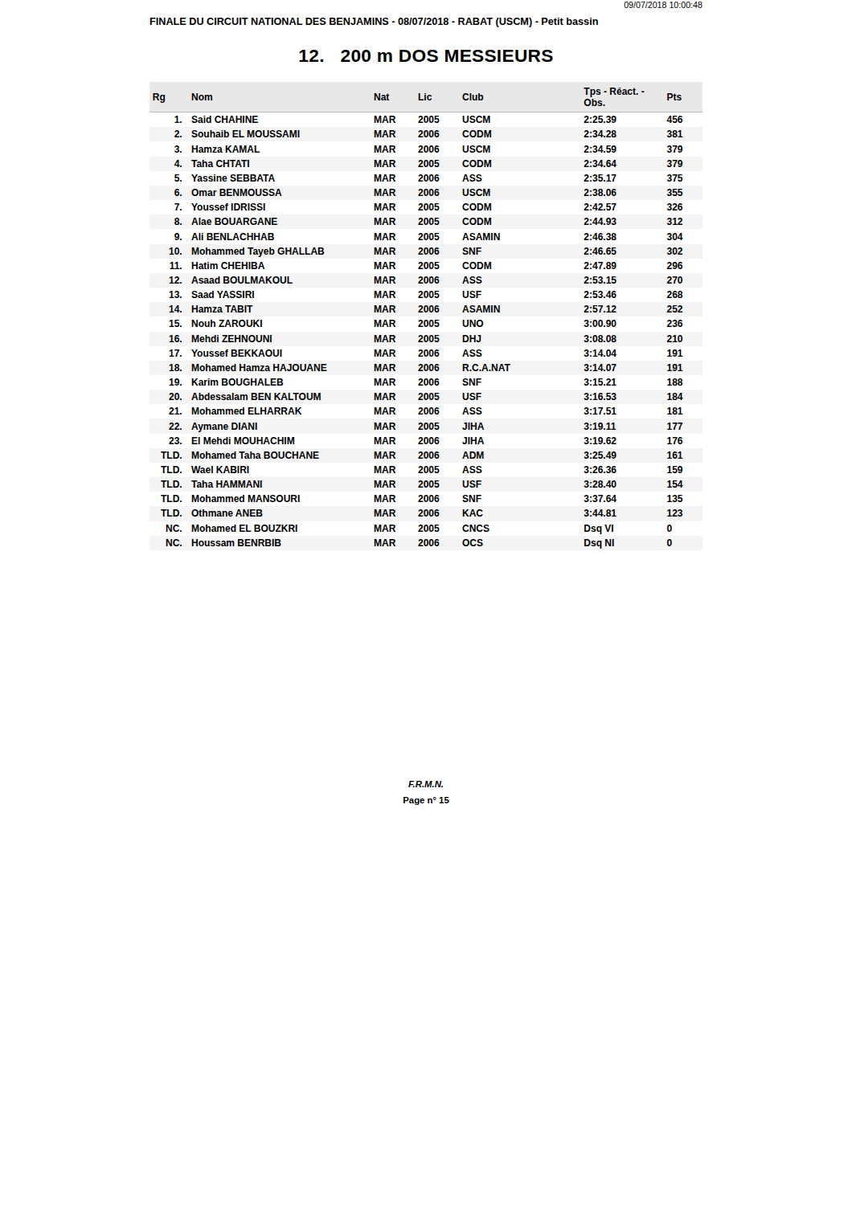09/07/2018 10:00:48
FINALE DU CIRCUIT NATIONAL DES BENJAMINS - 08/07/2018 - RABAT (USCM) - Petit bassin
12. 200 m DOS MESSIEURS
| Rg | Nom | Nat | Lic | Club | Tps - Réact. - Obs. | Pts |
| --- | --- | --- | --- | --- | --- | --- |
| 1. | Said CHAHINE | MAR | 2005 | USCM | 2:25.39 | 456 |
| 2. | Souhaib EL MOUSSAMI | MAR | 2006 | CODM | 2:34.28 | 381 |
| 3. | Hamza KAMAL | MAR | 2006 | USCM | 2:34.59 | 379 |
| 4. | Taha CHTATI | MAR | 2005 | CODM | 2:34.64 | 379 |
| 5. | Yassine SEBBATA | MAR | 2006 | ASS | 2:35.17 | 375 |
| 6. | Omar BENMOUSSA | MAR | 2006 | USCM | 2:38.06 | 355 |
| 7. | Youssef IDRISSI | MAR | 2005 | CODM | 2:42.57 | 326 |
| 8. | Alae BOUARGANE | MAR | 2005 | CODM | 2:44.93 | 312 |
| 9. | Ali BENLACHHAB | MAR | 2005 | ASAMIN | 2:46.38 | 304 |
| 10. | Mohammed Tayeb GHALLAB | MAR | 2006 | SNF | 2:46.65 | 302 |
| 11. | Hatim CHEHIBA | MAR | 2005 | CODM | 2:47.89 | 296 |
| 12. | Asaad BOULMAKOUL | MAR | 2006 | ASS | 2:53.15 | 270 |
| 13. | Saad YASSIRI | MAR | 2005 | USF | 2:53.46 | 268 |
| 14. | Hamza TABIT | MAR | 2006 | ASAMIN | 2:57.12 | 252 |
| 15. | Nouh ZAROUKI | MAR | 2005 | UNO | 3:00.90 | 236 |
| 16. | Mehdi ZEHNOUNI | MAR | 2005 | DHJ | 3:08.08 | 210 |
| 17. | Youssef BEKKAOUI | MAR | 2006 | ASS | 3:14.04 | 191 |
| 18. | Mohamed Hamza HAJOUANE | MAR | 2006 | R.C.A.NAT | 3:14.07 | 191 |
| 19. | Karim BOUGHALEB | MAR | 2006 | SNF | 3:15.21 | 188 |
| 20. | Abdessalam BEN KALTOUM | MAR | 2005 | USF | 3:16.53 | 184 |
| 21. | Mohammed ELHARRAK | MAR | 2006 | ASS | 3:17.51 | 181 |
| 22. | Aymane DIANI | MAR | 2005 | JIHA | 3:19.11 | 177 |
| 23. | El Mehdi MOUHACHIM | MAR | 2006 | JIHA | 3:19.62 | 176 |
| TLD. | Mohamed Taha BOUCHANE | MAR | 2006 | ADM | 3:25.49 | 161 |
| TLD. | Wael KABIRI | MAR | 2005 | ASS | 3:26.36 | 159 |
| TLD. | Taha HAMMANI | MAR | 2005 | USF | 3:28.40 | 154 |
| TLD. | Mohammed MANSOURI | MAR | 2006 | SNF | 3:37.64 | 135 |
| TLD. | Othmane ANEB | MAR | 2006 | KAC | 3:44.81 | 123 |
| NC. | Mohamed EL BOUZKRI | MAR | 2005 | CNCS | Dsq VI | 0 |
| NC. | Houssam BENRBIB | MAR | 2006 | OCS | Dsq NI | 0 |
F.R.M.N.
Page n° 15